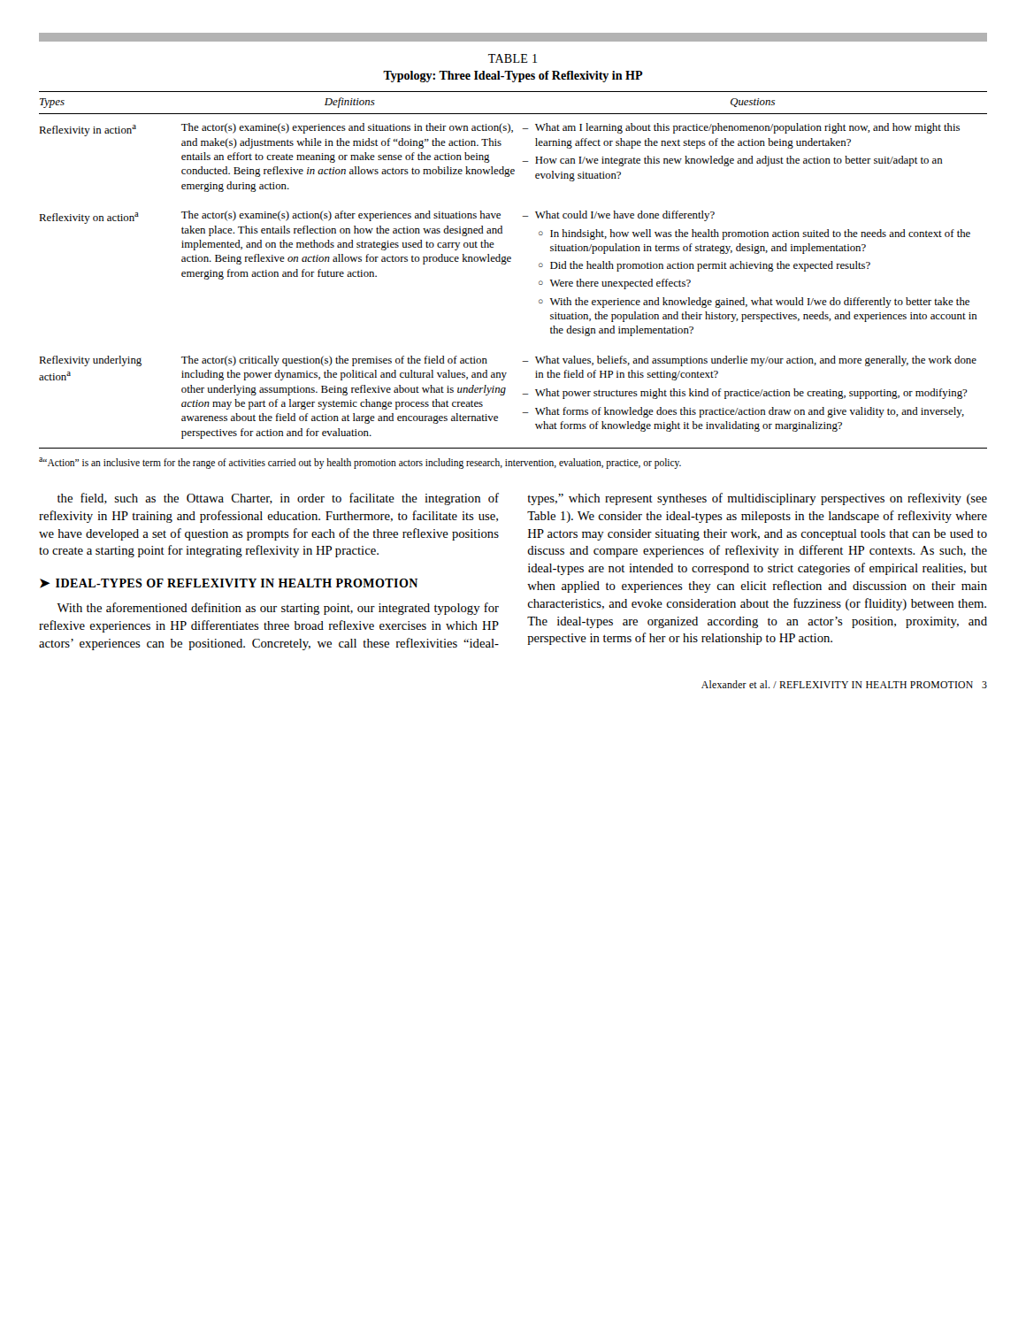TABLE 1 Typology: Three Ideal-Types of Reflexivity in HP
| Types | Definitions | Questions |
| --- | --- | --- |
| Reflexivity in action a | The actor(s) examine(s) experiences and situations in their own action(s), and make(s) adjustments while in the midst of “doing” the action. This entails an effort to create meaning or make sense of the action being conducted. Being reflexive in action allows actors to mobilize knowledge emerging during action. | What am I learning about this practice/phenomenon/population right now, and how might this learning affect or shape the next steps of the action being undertaken? How can I/we integrate this new knowledge and adjust the action to better suit/adapt to an evolving situation? |
| Reflexivity on action a | The actor(s) examine(s) action(s) after experiences and situations have taken place. This entails reflection on how the action was designed and implemented, and on the methods and strategies used to carry out the action. Being reflexive on action allows for actors to produce knowledge emerging from action and for future action. | What could I/we have done differently? In hindsight, how well was the health promotion action suited to the needs and context of the situation/population in terms of strategy, design, and implementation? Did the health promotion action permit achieving the expected results? Were there unexpected effects? With the experience and knowledge gained, what would I/we do differently to better take the situation, the population and their history, perspectives, needs, and experiences into account in the design and implementation? |
| Reflexivity underlying action a | The actor(s) critically question(s) the premises of the field of action including the power dynamics, the political and cultural values, and any other underlying assumptions. Being reflexive about what is underlying action may be part of a larger systemic change process that creates awareness about the field of action at large and encourages alternative perspectives for action and for evaluation. | What values, beliefs, and assumptions underlie my/our action, and more generally, the work done in the field of HP in this setting/context? What power structures might this kind of practice/action be creating, supporting, or modifying? What forms of knowledge does this practice/action draw on and give validity to, and inversely, what forms of knowledge might it be invalidating or marginalizing? |
a“Action” is an inclusive term for the range of activities carried out by health promotion actors including research, intervention, evaluation, practice, or policy.
the field, such as the Ottawa Charter, in order to facilitate the integration of reflexivity in HP training and professional education. Furthermore, to facilitate its use, we have developed a set of question as prompts for each of the three reflexive positions to create a starting point for integrating reflexivity in HP practice.
➤IDEAL-TYPES OF REFLEXIVITY IN HEALTH PROMOTION
With the aforementioned definition as our starting point, our integrated typology for reflexive experiences in HP differentiates three broad reflexive exercises in which HP actors’ experiences can be positioned. Concretely, we call these reflexivities “ideal-types,” which represent syntheses of multidisciplinary perspectives on reflexivity (see Table 1). We consider the ideal-types as mileposts in the landscape of reflexivity where HP actors may consider situating their work, and as conceptual tools that can be used to discuss and compare experiences of reflexivity in different HP contexts. As such, the ideal-types are not intended to correspond to strict categories of empirical realities, but when applied to experiences they can elicit reflection and discussion on their main characteristics, and evoke consideration about the fuzziness (or fluidity) between them. The ideal-types are organized according to an actor’s position, proximity, and perspective in terms of her or his relationship to HP action.
Alexander et al. / REFLEXIVITY IN HEALTH PROMOTION3